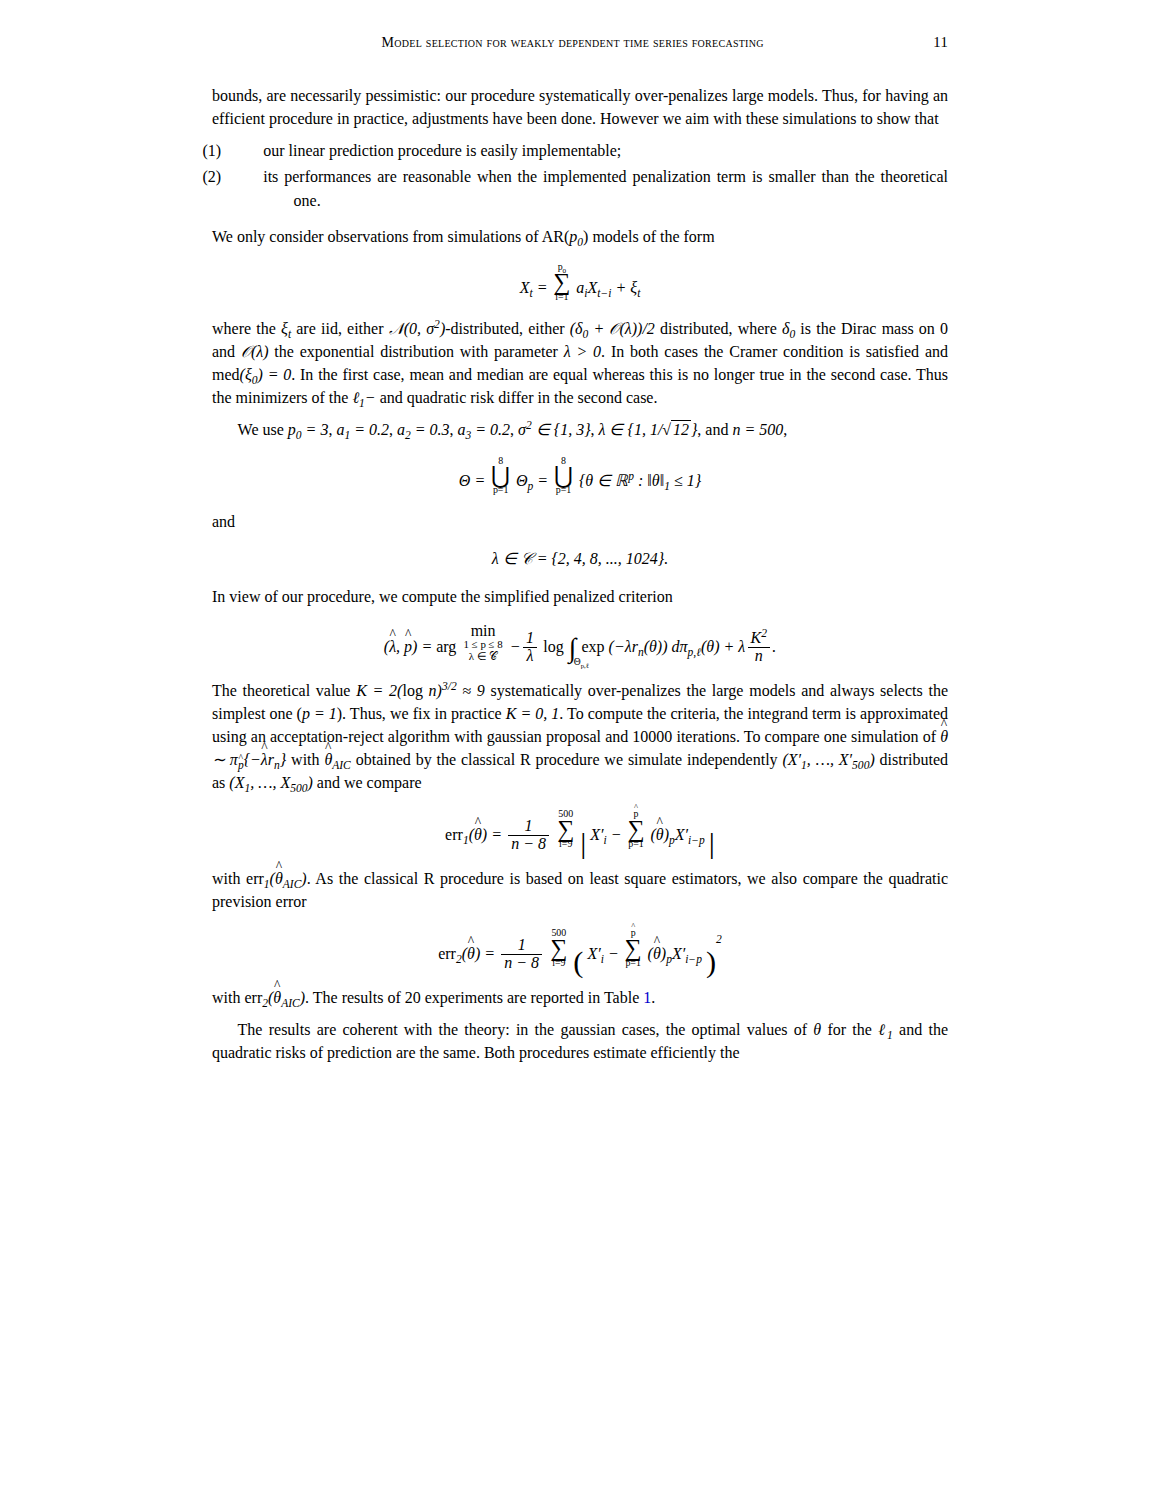Model selection for weakly dependent time series forecasting 11
bounds, are necessarily pessimistic: our procedure systematically over-penalizes large models. Thus, for having an efficient procedure in practice, adjustments have been done. However we aim with these simulations to show that
our linear prediction procedure is easily implementable;
its performances are reasonable when the implemented penalization term is smaller than the theoretical one.
We only consider observations from simulations of AR(p0) models of the form
Xt = p0∑i=1 aiXt−i + ξt
where the ξt are iid, either 𝒩(0, σ2)-distributed, either (δ0 + 𝒪(λ))/2 distributed, where δ0 is the Dirac mass on 0 and 𝒪(λ) the exponential distribution with parameter λ > 0. In both cases the Cramer condition is satisfied and med(ξ0) = 0. In the first case, mean and median are equal whereas this is no longer true in the second case. Thus the minimizers of the ℓ1− and quadratic risk differ in the second case.
We use p0 = 3, a1 = 0.2, a2 = 0.3, a3 = 0.2, σ2 ∈ {1, 3}, λ ∈ {1, 1/√12}, and n = 500,
Θ = 8⋃p=1 Θp = 8⋃p=1 {θ ∈ ℝp : ‖θ‖1 ≤ 1}
and
λ ∈ 𝒞 = {2, 4, 8, ..., 1024}.
In view of our procedure, we compute the simplified penalized criterion
(λ, p) = arg min 1 ≤ p ≤ 8
λ ∈ 𝒞 −1 λ log ∫Θp,ℓ exp (−λrn(θ)) dπp,ℓ(θ) + λK2 n.
The theoretical value K = 2(log n)3/2 ≈ 9 systematically over-penalizes the large models and always selects the simplest one (p = 1). Thus, we fix in practice K = 0, 1. To compute the criteria, the integrand term is approximated using an acceptation-reject algorithm with gaussian proposal and 10000 iterations. To compare one simulation of θ ∼ πp{−λrn} with θAIC obtained by the classical R procedure we simulate independently (X′1, …, X′500) distributed as (X1, …, X500) and we compare
err1(θ) = 1 n − 8 500∑i=9 | X′i − p∑p=1 (θ)pX′i−p |
with err1(θAIC). As the classical R procedure is based on least square estimators, we also compare the quadratic prevision error
err2(θ) = 1 n − 8 500∑i=9 ( X′i − p∑p=1 (θ)pX′i−p )2
with err2(θAIC). The results of 20 experiments are reported in Table 1.
The results are coherent with the theory: in the gaussian cases, the optimal values of θ for the ℓ1 and the quadratic risks of prediction are the same. Both procedures estimate efficiently the